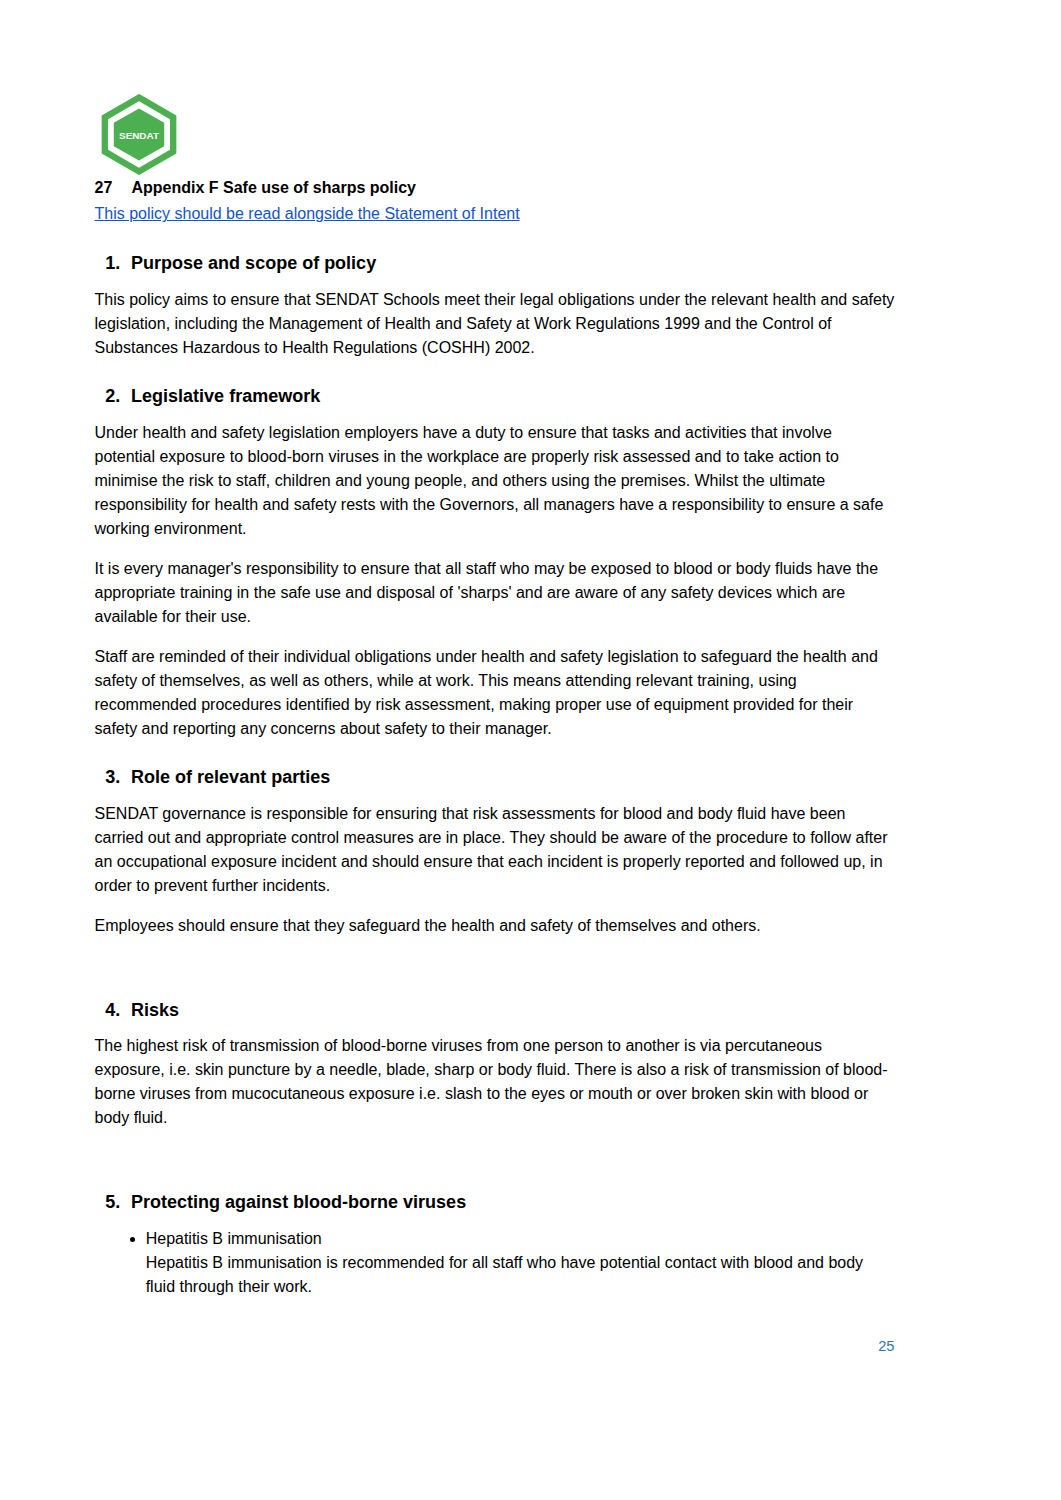SENDAT
27 Appendix F Safe use of sharps policy
This policy should be read alongside the Statement of Intent
1. Purpose and scope of policy
This policy aims to ensure that SENDAT Schools meet their legal obligations under the relevant health and safety legislation, including the Management of Health and Safety at Work Regulations 1999 and the Control of Substances Hazardous to Health Regulations (COSHH) 2002.
2. Legislative framework
Under health and safety legislation employers have a duty to ensure that tasks and activities that involve potential exposure to blood-born viruses in the workplace are properly risk assessed and to take action to minimise the risk to staff, children and young people, and others using the premises. Whilst the ultimate responsibility for health and safety rests with the Governors, all managers have a responsibility to ensure a safe working environment.
It is every manager's responsibility to ensure that all staff who may be exposed to blood or body fluids have the appropriate training in the safe use and disposal of 'sharps' and are aware of any safety devices which are available for their use.
Staff are reminded of their individual obligations under health and safety legislation to safeguard the health and safety of themselves, as well as others, while at work. This means attending relevant training, using recommended procedures identified by risk assessment, making proper use of equipment provided for their safety and reporting any concerns about safety to their manager.
3. Role of relevant parties
SENDAT governance is responsible for ensuring that risk assessments for blood and body fluid have been carried out and appropriate control measures are in place. They should be aware of the procedure to follow after an occupational exposure incident and should ensure that each incident is properly reported and followed up, in order to prevent further incidents.
Employees should ensure that they safeguard the health and safety of themselves and others.
4. Risks
The highest risk of transmission of blood-borne viruses from one person to another is via percutaneous exposure, i.e. skin puncture by a needle, blade, sharp or body fluid. There is also a risk of transmission of blood-borne viruses from mucocutaneous exposure i.e. slash to the eyes or mouth or over broken skin with blood or body fluid.
5. Protecting against blood-borne viruses
Hepatitis B immunisation
Hepatitis B immunisation is recommended for all staff who have potential contact with blood and body fluid through their work.
25